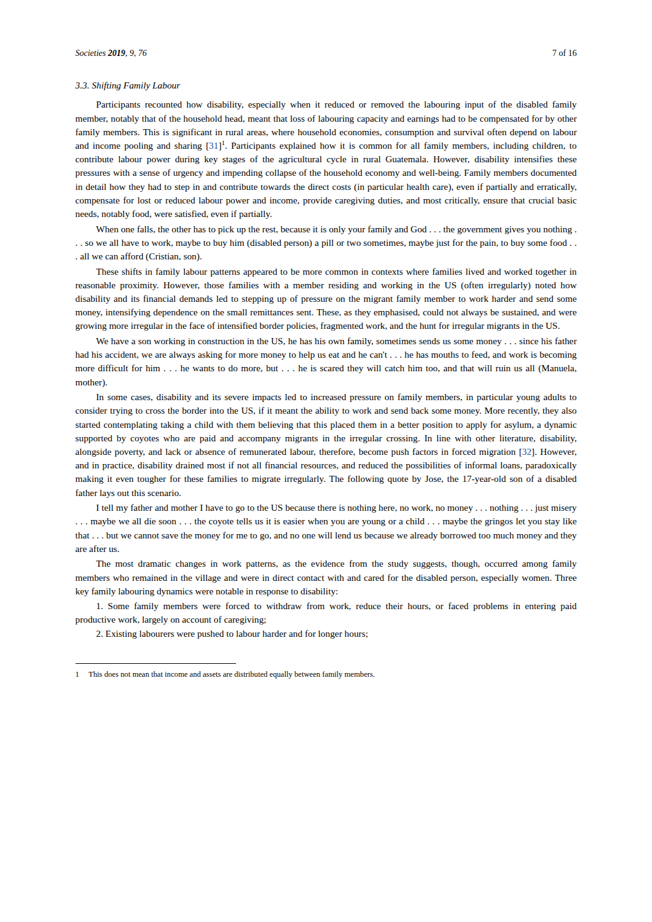Societies 2019, 9, 76 7 of 16
3.3. Shifting Family Labour
Participants recounted how disability, especially when it reduced or removed the labouring input of the disabled family member, notably that of the household head, meant that loss of labouring capacity and earnings had to be compensated for by other family members. This is significant in rural areas, where household economies, consumption and survival often depend on labour and income pooling and sharing [31]1. Participants explained how it is common for all family members, including children, to contribute labour power during key stages of the agricultural cycle in rural Guatemala. However, disability intensifies these pressures with a sense of urgency and impending collapse of the household economy and well-being. Family members documented in detail how they had to step in and contribute towards the direct costs (in particular health care), even if partially and erratically, compensate for lost or reduced labour power and income, provide caregiving duties, and most critically, ensure that crucial basic needs, notably food, were satisfied, even if partially.
When one falls, the other has to pick up the rest, because it is only your family and God . . . the government gives you nothing . . . so we all have to work, maybe to buy him (disabled person) a pill or two sometimes, maybe just for the pain, to buy some food . . . all we can afford (Cristian, son).
These shifts in family labour patterns appeared to be more common in contexts where families lived and worked together in reasonable proximity. However, those families with a member residing and working in the US (often irregularly) noted how disability and its financial demands led to stepping up of pressure on the migrant family member to work harder and send some money, intensifying dependence on the small remittances sent. These, as they emphasised, could not always be sustained, and were growing more irregular in the face of intensified border policies, fragmented work, and the hunt for irregular migrants in the US.
We have a son working in construction in the US, he has his own family, sometimes sends us some money . . . since his father had his accident, we are always asking for more money to help us eat and he can't . . . he has mouths to feed, and work is becoming more difficult for him . . . he wants to do more, but . . . he is scared they will catch him too, and that will ruin us all (Manuela, mother).
In some cases, disability and its severe impacts led to increased pressure on family members, in particular young adults to consider trying to cross the border into the US, if it meant the ability to work and send back some money. More recently, they also started contemplating taking a child with them believing that this placed them in a better position to apply for asylum, a dynamic supported by coyotes who are paid and accompany migrants in the irregular crossing. In line with other literature, disability, alongside poverty, and lack or absence of remunerated labour, therefore, become push factors in forced migration [32]. However, and in practice, disability drained most if not all financial resources, and reduced the possibilities of informal loans, paradoxically making it even tougher for these families to migrate irregularly. The following quote by Jose, the 17-year-old son of a disabled father lays out this scenario.
I tell my father and mother I have to go to the US because there is nothing here, no work, no money . . . nothing . . . just misery . . . maybe we all die soon . . . the coyote tells us it is easier when you are young or a child . . . maybe the gringos let you stay like that . . . but we cannot save the money for me to go, and no one will lend us because we already borrowed too much money and they are after us.
The most dramatic changes in work patterns, as the evidence from the study suggests, though, occurred among family members who remained in the village and were in direct contact with and cared for the disabled person, especially women. Three key family labouring dynamics were notable in response to disability:
1. Some family members were forced to withdraw from work, reduce their hours, or faced problems in entering paid productive work, largely on account of caregiving;
2. Existing labourers were pushed to labour harder and for longer hours;
1 This does not mean that income and assets are distributed equally between family members.